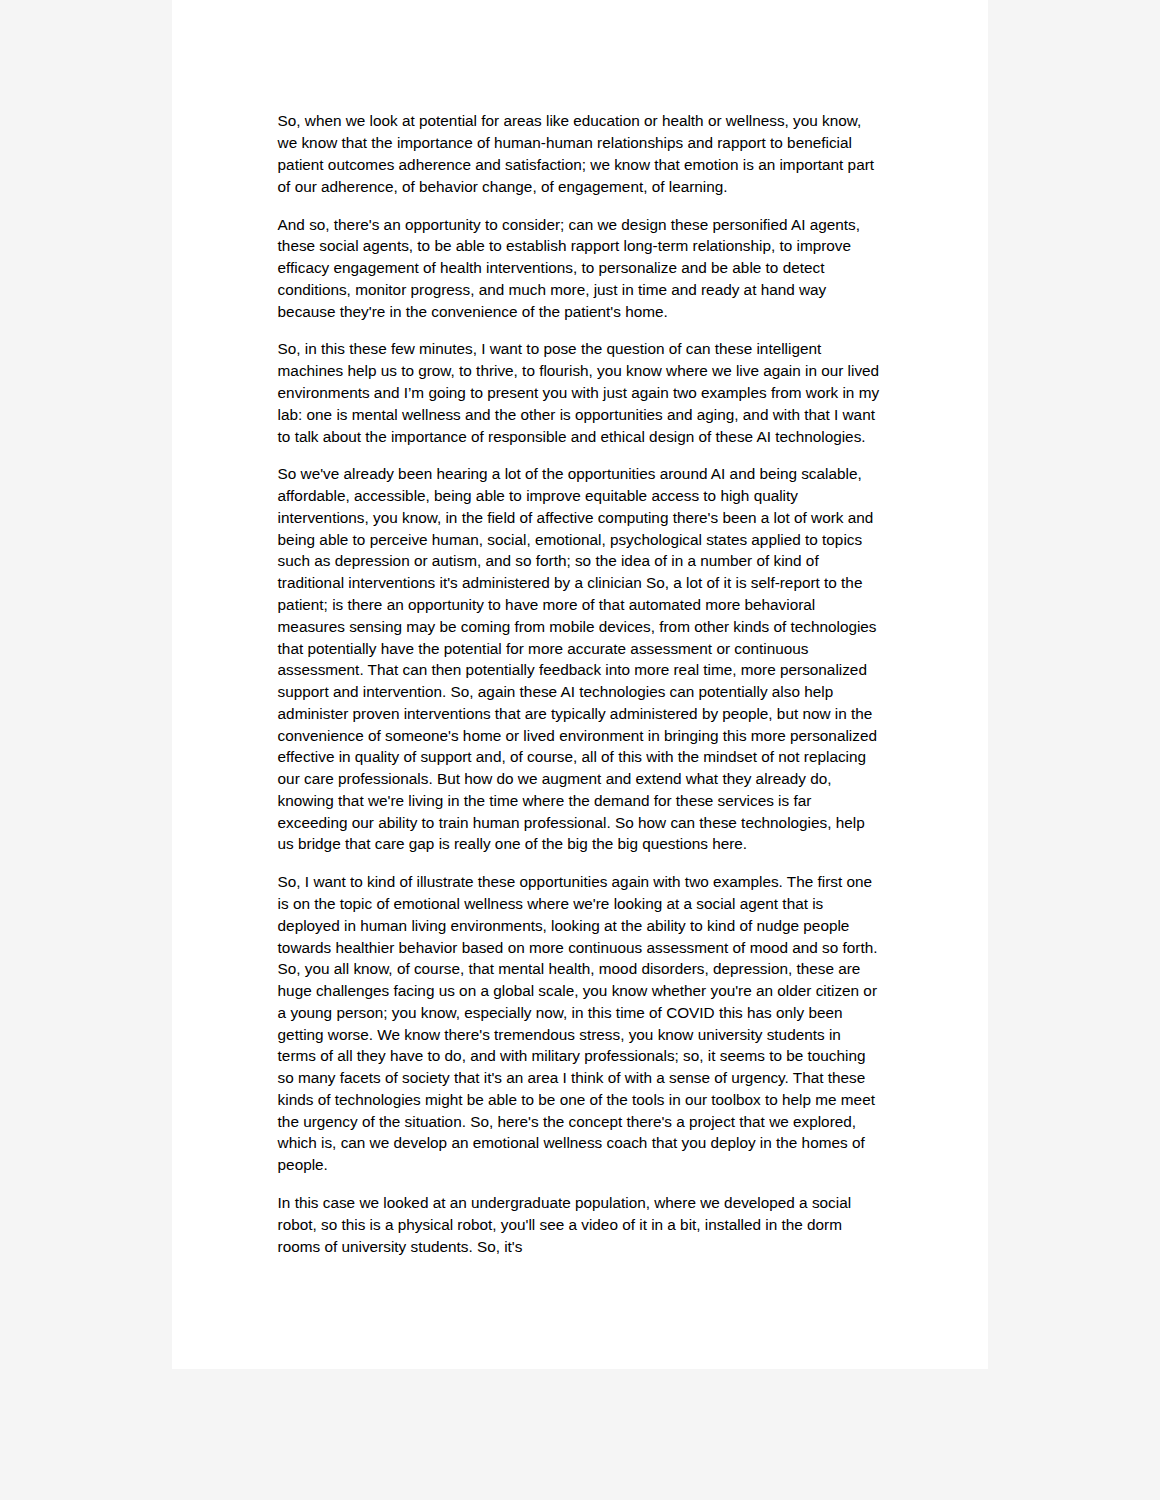So, when we look at potential for areas like education or health or wellness, you know, we know that the importance of human-human relationships and rapport to beneficial patient outcomes adherence and satisfaction; we know that emotion is an important part of our adherence, of behavior change, of engagement, of learning.
And so, there's an opportunity to consider; can we design these personified AI agents, these social agents, to be able to establish rapport long-term relationship, to improve efficacy engagement of health interventions, to personalize and be able to detect conditions, monitor progress, and much more, just in time and ready at hand way because they're in the convenience of the patient's home.
So, in this these few minutes, I want to pose the question of can these intelligent machines help us to grow, to thrive, to flourish, you know where we live again in our lived environments and I’m going to present you with just again two examples from work in my lab: one is mental wellness and the other is opportunities and aging, and with that I want to talk about the importance of responsible and ethical design of these AI technologies.
So we've already been hearing a lot of the opportunities around AI and being scalable, affordable, accessible, being able to improve equitable access to high quality interventions, you know, in the field of affective computing there's been a lot of work and being able to perceive human, social, emotional, psychological states applied to topics such as depression or autism, and so forth; so the idea of in a number of kind of traditional interventions it's administered by a clinician So, a lot of it is self-report to the patient; is there an opportunity to have more of that automated more behavioral measures sensing may be coming from mobile devices, from other kinds of technologies that potentially have the potential for more accurate assessment or continuous assessment. That can then potentially feedback into more real time, more personalized support and intervention. So, again these AI technologies can potentially also help administer proven interventions that are typically administered by people, but now in the convenience of someone's home or lived environment in bringing this more personalized effective in quality of support and, of course, all of this with the mindset of not replacing our care professionals. But how do we augment and extend what they already do, knowing that we're living in the time where the demand for these services is far exceeding our ability to train human professional. So how can these technologies, help us bridge that care gap is really one of the big the big questions here.
So, I want to kind of illustrate these opportunities again with two examples. The first one is on the topic of emotional wellness where we're looking at a social agent that is deployed in human living environments, looking at the ability to kind of nudge people towards healthier behavior based on more continuous assessment of mood and so forth. So, you all know, of course, that mental health, mood disorders, depression, these are huge challenges facing us on a global scale, you know whether you're an older citizen or a young person; you know, especially now, in this time of COVID this has only been getting worse. We know there's tremendous stress, you know university students in terms of all they have to do, and with military professionals; so, it seems to be touching so many facets of society that it's an area I think of with a sense of urgency. That these kinds of technologies might be able to be one of the tools in our toolbox to help me meet the urgency of the situation. So, here's the concept there's a project that we explored, which is, can we develop an emotional wellness coach that you deploy in the homes of people.
In this case we looked at an undergraduate population, where we developed a social robot, so this is a physical robot, you'll see a video of it in a bit, installed in the dorm rooms of university students. So, it's